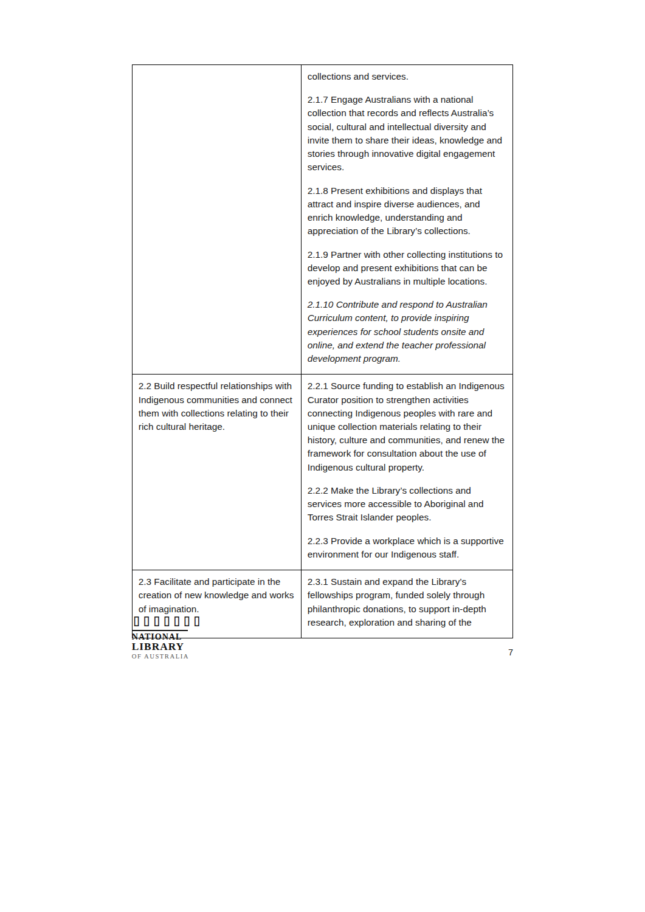| | collections and services. 2.1.7 Engage Australians with a national collection that records and reflects Australia’s social, cultural and intellectual diversity and invite them to share their ideas, knowledge and stories through innovative digital engagement services. 2.1.8 Present exhibitions and displays that attract and inspire diverse audiences, and enrich knowledge, understanding and appreciation of the Library’s collections. 2.1.9 Partner with other collecting institutions to develop and present exhibitions that can be enjoyed by Australians in multiple locations. 2.1.10 Contribute and respond to Australian Curriculum content, to provide inspiring experiences for school students onsite and online, and extend the teacher professional development program. |
| 2.2 Build respectful relationships with Indigenous communities and connect them with collections relating to their rich cultural heritage. | 2.2.1 Source funding to establish an Indigenous Curator position to strengthen activities connecting Indigenous peoples with rare and unique collection materials relating to their history, culture and communities, and renew the framework for consultation about the use of Indigenous cultural property. 2.2.2 Make the Library’s collections and services more accessible to Aboriginal and Torres Strait Islander peoples. 2.2.3 Provide a workplace which is a supportive environment for our Indigenous staff. |
| 2.3 Facilitate and participate in the creation of new knowledge and works of imagination. | 2.3.1 Sustain and expand the Library’s fellowships program, funded solely through philanthropic donations, to support in-depth research, exploration and sharing of the |
▯▯▯▯▯▯▯
NATIONAL
LIBRARY
OF AUSTRALIA
7